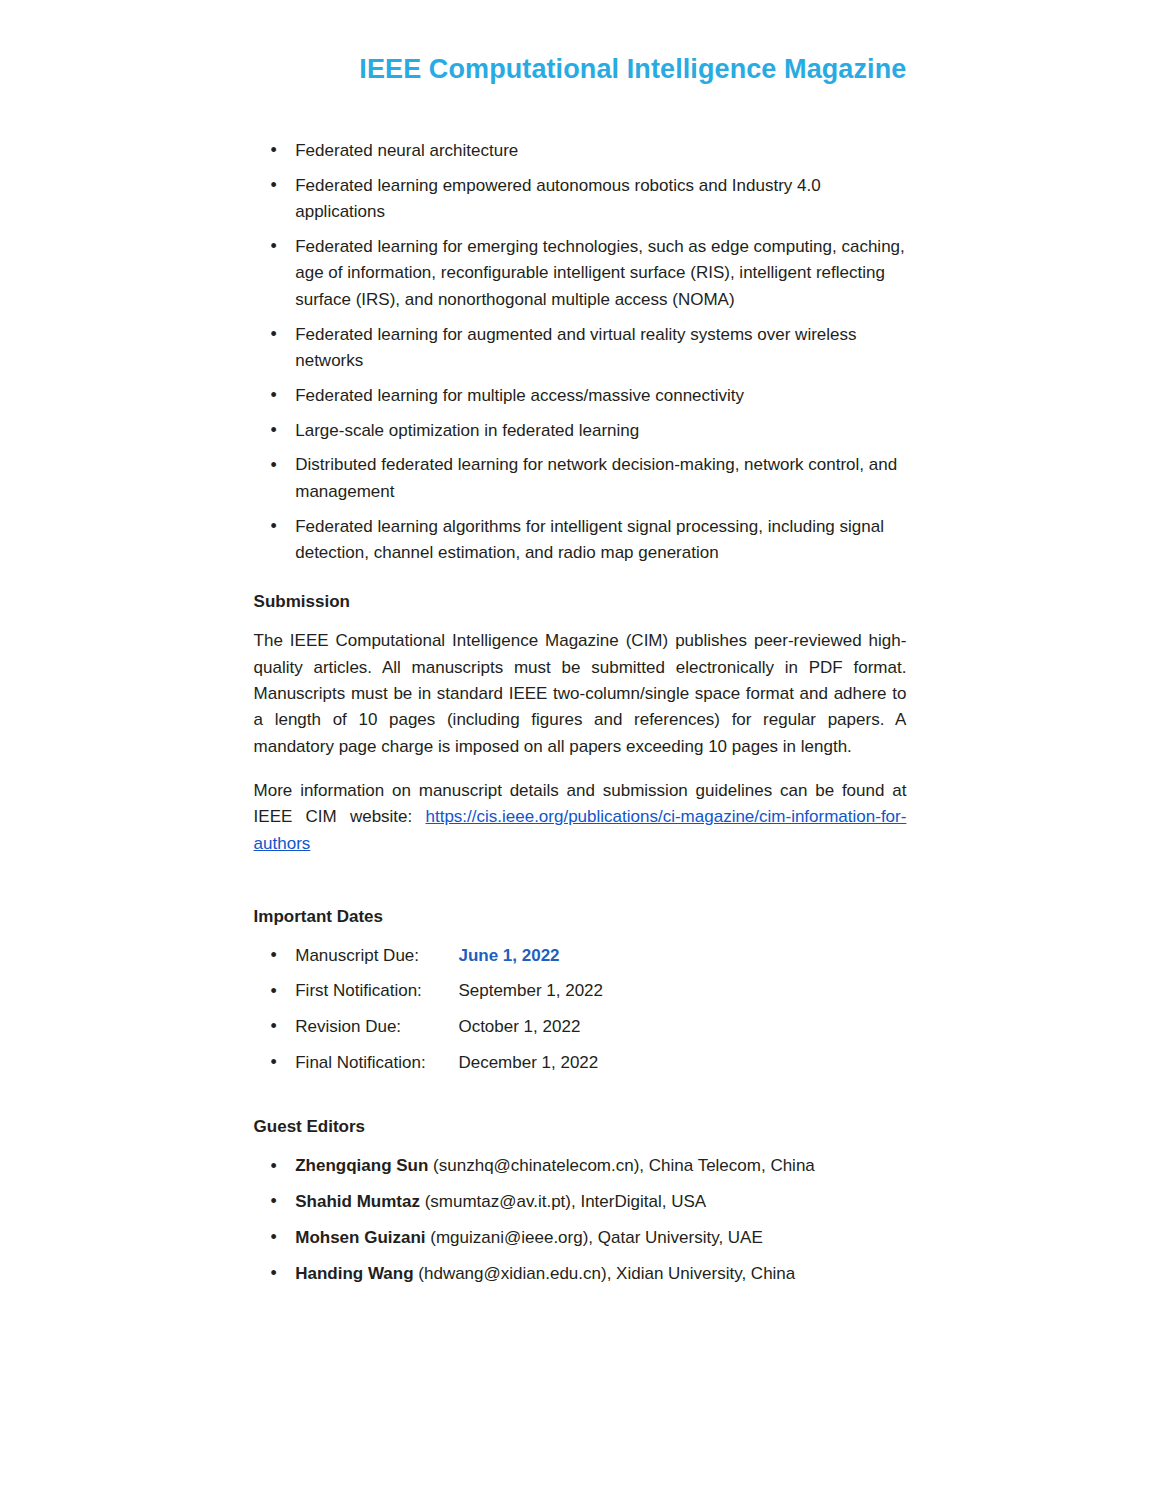IEEE Computational Intelligence Magazine
Federated neural architecture
Federated learning empowered autonomous robotics and Industry 4.0 applications
Federated learning for emerging technologies, such as edge computing, caching, age of information, reconfigurable intelligent surface (RIS), intelligent reflecting surface (IRS), and nonorthogonal multiple access (NOMA)
Federated learning for augmented and virtual reality systems over wireless networks
Federated learning for multiple access/massive connectivity
Large-scale optimization in federated learning
Distributed federated learning for network decision-making, network control, and management
Federated learning algorithms for intelligent signal processing, including signal detection, channel estimation, and radio map generation
Submission
The IEEE Computational Intelligence Magazine (CIM) publishes peer-reviewed high-quality articles. All manuscripts must be submitted electronically in PDF format. Manuscripts must be in standard IEEE two-column/single space format and adhere to a length of 10 pages (including figures and references) for regular papers. A mandatory page charge is imposed on all papers exceeding 10 pages in length.
More information on manuscript details and submission guidelines can be found at IEEE CIM website: https://cis.ieee.org/publications/ci-magazine/cim-information-for-authors
Important Dates
Manuscript Due: June 1, 2022
First Notification: September 1, 2022
Revision Due: October 1, 2022
Final Notification: December 1, 2022
Guest Editors
Zhengqiang Sun (sunzhq@chinatelecom.cn), China Telecom, China
Shahid Mumtaz (smumtaz@av.it.pt), InterDigital, USA
Mohsen Guizani (mguizani@ieee.org), Qatar University, UAE
Handing Wang (hdwang@xidian.edu.cn), Xidian University, China